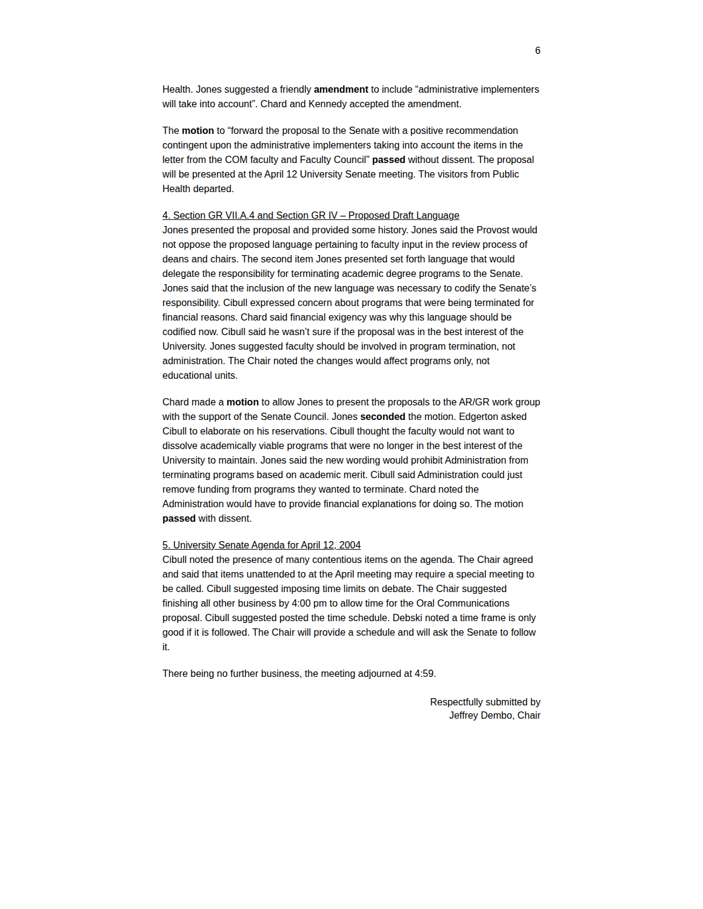6
Health. Jones suggested a friendly amendment to include “administrative implementers will take into account”. Chard and Kennedy accepted the amendment.
The motion to “forward the proposal to the Senate with a positive recommendation contingent upon the administrative implementers taking into account the items in the letter from the COM faculty and Faculty Council” passed without dissent. The proposal will be presented at the April 12 University Senate meeting. The visitors from Public Health departed.
4. Section GR VII.A.4 and Section GR IV – Proposed Draft Language
Jones presented the proposal and provided some history. Jones said the Provost would not oppose the proposed language pertaining to faculty input in the review process of deans and chairs. The second item Jones presented set forth language that would delegate the responsibility for terminating academic degree programs to the Senate. Jones said that the inclusion of the new language was necessary to codify the Senate’s responsibility. Cibull expressed concern about programs that were being terminated for financial reasons. Chard said financial exigency was why this language should be codified now. Cibull said he wasn’t sure if the proposal was in the best interest of the University. Jones suggested faculty should be involved in program termination, not administration. The Chair noted the changes would affect programs only, not educational units.
Chard made a motion to allow Jones to present the proposals to the AR/GR work group with the support of the Senate Council. Jones seconded the motion. Edgerton asked Cibull to elaborate on his reservations. Cibull thought the faculty would not want to dissolve academically viable programs that were no longer in the best interest of the University to maintain. Jones said the new wording would prohibit Administration from terminating programs based on academic merit. Cibull said Administration could just remove funding from programs they wanted to terminate. Chard noted the Administration would have to provide financial explanations for doing so. The motion passed with dissent.
5. University Senate Agenda for April 12, 2004
Cibull noted the presence of many contentious items on the agenda. The Chair agreed and said that items unattended to at the April meeting may require a special meeting to be called. Cibull suggested imposing time limits on debate. The Chair suggested finishing all other business by 4:00 pm to allow time for the Oral Communications proposal. Cibull suggested posted the time schedule. Debski noted a time frame is only good if it is followed. The Chair will provide a schedule and will ask the Senate to follow it.
There being no further business, the meeting adjourned at 4:59.
Respectfully submitted by
Jeffrey Dembo, Chair